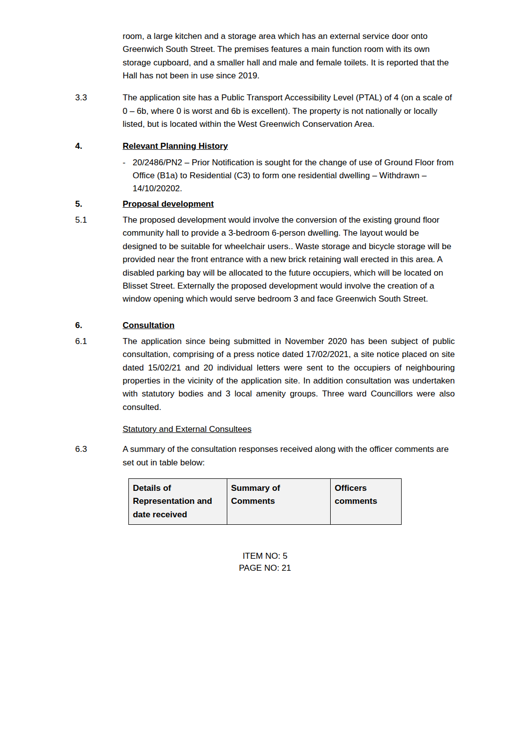room, a large kitchen and a storage area which has an external service door onto Greenwich South Street. The premises features a main function room with its own storage cupboard, and a smaller hall and male and female toilets. It is reported that the Hall has not been in use since 2019.
3.3 The application site has a Public Transport Accessibility Level (PTAL) of 4 (on a scale of 0 – 6b, where 0 is worst and 6b is excellent). The property is not nationally or locally listed, but is located within the West Greenwich Conservation Area.
4. Relevant Planning History
- 20/2486/PN2 – Prior Notification is sought for the change of use of Ground Floor from Office (B1a) to Residential (C3) to form one residential dwelling – Withdrawn – 14/10/20202.
5. Proposal development
5.1 The proposed development would involve the conversion of the existing ground floor community hall to provide a 3-bedroom 6-person dwelling. The layout would be designed to be suitable for wheelchair users.. Waste storage and bicycle storage will be provided near the front entrance with a new brick retaining wall erected in this area. A disabled parking bay will be allocated to the future occupiers, which will be located on Blisset Street. Externally the proposed development would involve the creation of a window opening which would serve bedroom 3 and face Greenwich South Street.
6. Consultation
6.1 The application since being submitted in November 2020 has been subject of public consultation, comprising of a press notice dated 17/02/2021, a site notice placed on site dated 15/02/21 and 20 individual letters were sent to the occupiers of neighbouring properties in the vicinity of the application site. In addition consultation was undertaken with statutory bodies and 3 local amenity groups. Three ward Councillors were also consulted.
Statutory and External Consultees
6.3 A summary of the consultation responses received along with the officer comments are set out in table below:
| Details of Representation and date received | Summary of Comments | Officers comments |
ITEM NO: 5
PAGE NO: 21